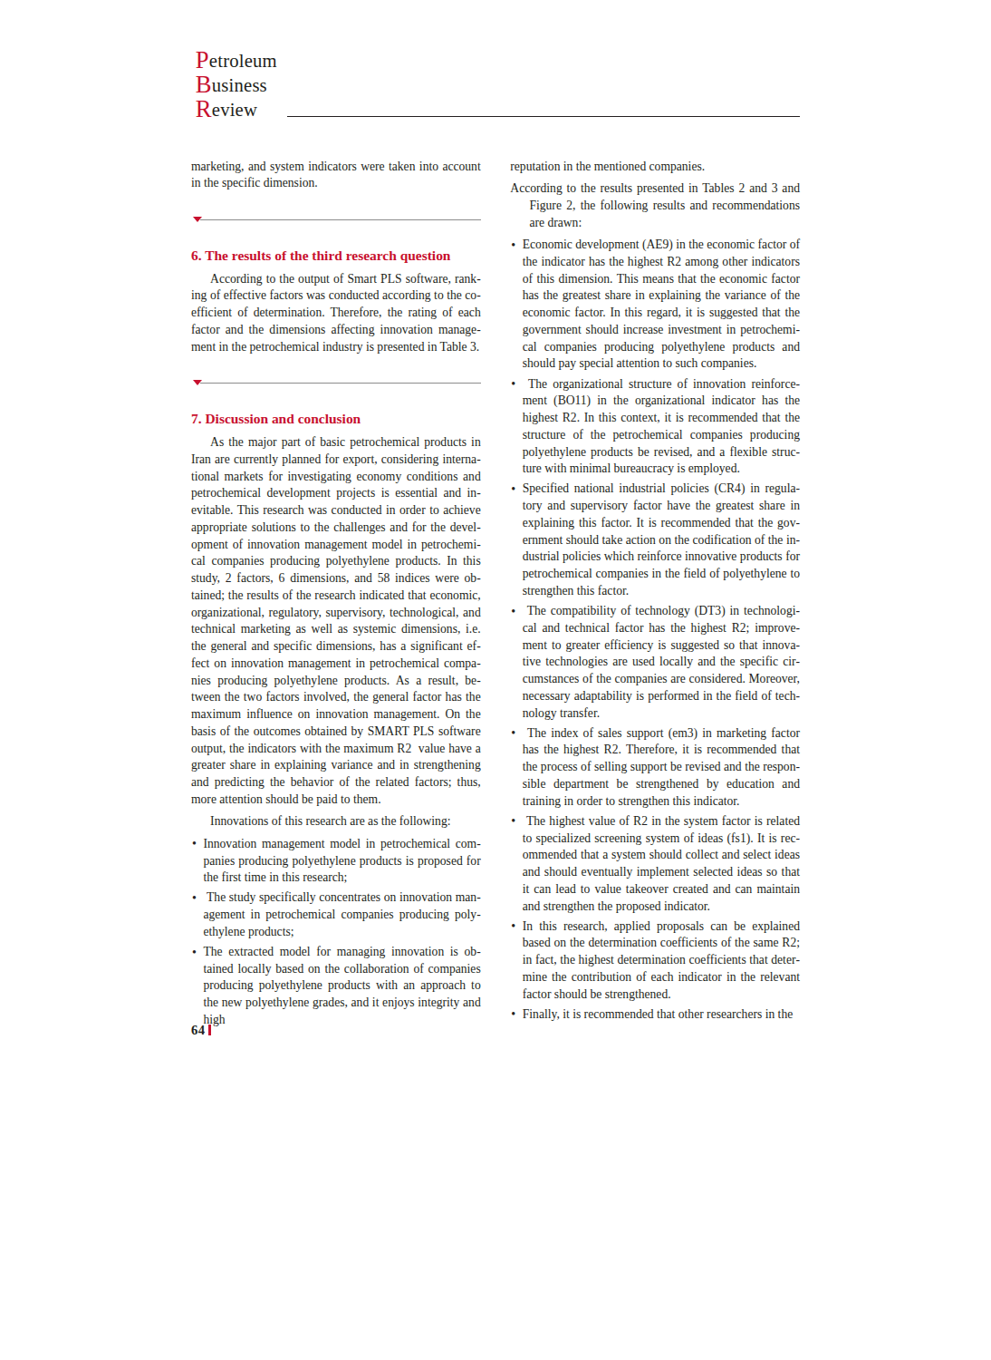Petroleum
Business
Review
marketing, and system indicators were taken into account in the specific dimension.
6. The results of the third research question
According to the output of Smart PLS software, ranking of effective factors was conducted according to the coefficient of determination. Therefore, the rating of each factor and the dimensions affecting innovation management in the petrochemical industry is presented in Table 3.
7. Discussion and conclusion
As the major part of basic petrochemical products in Iran are currently planned for export, considering international markets for investigating economy conditions and petrochemical development projects is essential and inevitable. This research was conducted in order to achieve appropriate solutions to the challenges and for the development of innovation management model in petrochemical companies producing polyethylene products. In this study, 2 factors, 6 dimensions, and 58 indices were obtained; the results of the research indicated that economic, organizational, regulatory, supervisory, technological, and technical marketing as well as systemic dimensions, i.e. the general and specific dimensions, has a significant effect on innovation management in petrochemical companies producing polyethylene products. As a result, between the two factors involved, the general factor has the maximum influence on innovation management. On the basis of the outcomes obtained by SMART PLS software output, the indicators with the maximum R2 value have a greater share in explaining variance and in strengthening and predicting the behavior of the related factors; thus, more attention should be paid to them.
Innovations of this research are as the following:
Innovation management model in petrochemical companies producing polyethylene products is proposed for the first time in this research;
The study specifically concentrates on innovation management in petrochemical companies producing polyethylene products;
The extracted model for managing innovation is obtained locally based on the collaboration of companies producing polyethylene products with an approach to the new polyethylene grades, and it enjoys integrity and high
reputation in the mentioned companies.
According to the results presented in Tables 2 and 3 and Figure 2, the following results and recommendations are drawn:
Economic development (AE9) in the economic factor of the indicator has the highest R2 among other indicators of this dimension. This means that the economic factor has the greatest share in explaining the variance of the economic factor. In this regard, it is suggested that the government should increase investment in petrochemical companies producing polyethylene products and should pay special attention to such companies.
The organizational structure of innovation reinforcement (BO11) in the organizational indicator has the highest R2. In this context, it is recommended that the structure of the petrochemical companies producing polyethylene products be revised, and a flexible structure with minimal bureaucracy is employed.
Specified national industrial policies (CR4) in regulatory and supervisory factor have the greatest share in explaining this factor. It is recommended that the government should take action on the codification of the industrial policies which reinforce innovative products for petrochemical companies in the field of polyethylene to strengthen this factor.
The compatibility of technology (DT3) in technological and technical factor has the highest R2; improvement to greater efficiency is suggested so that innovative technologies are used locally and the specific circumstances of the companies are considered. Moreover, necessary adaptability is performed in the field of technology transfer.
The index of sales support (em3) in marketing factor has the highest R2. Therefore, it is recommended that the process of selling support be revised and the responsible department be strengthened by education and training in order to strengthen this indicator.
The highest value of R2 in the system factor is related to specialized screening system of ideas (fs1). It is recommended that a system should collect and select ideas and should eventually implement selected ideas so that it can lead to value takeover created and can maintain and strengthen the proposed indicator.
In this research, applied proposals can be explained based on the determination coefficients of the same R2; in fact, the highest determination coefficients that determine the contribution of each indicator in the relevant factor should be strengthened.
Finally, it is recommended that other researchers in the
64